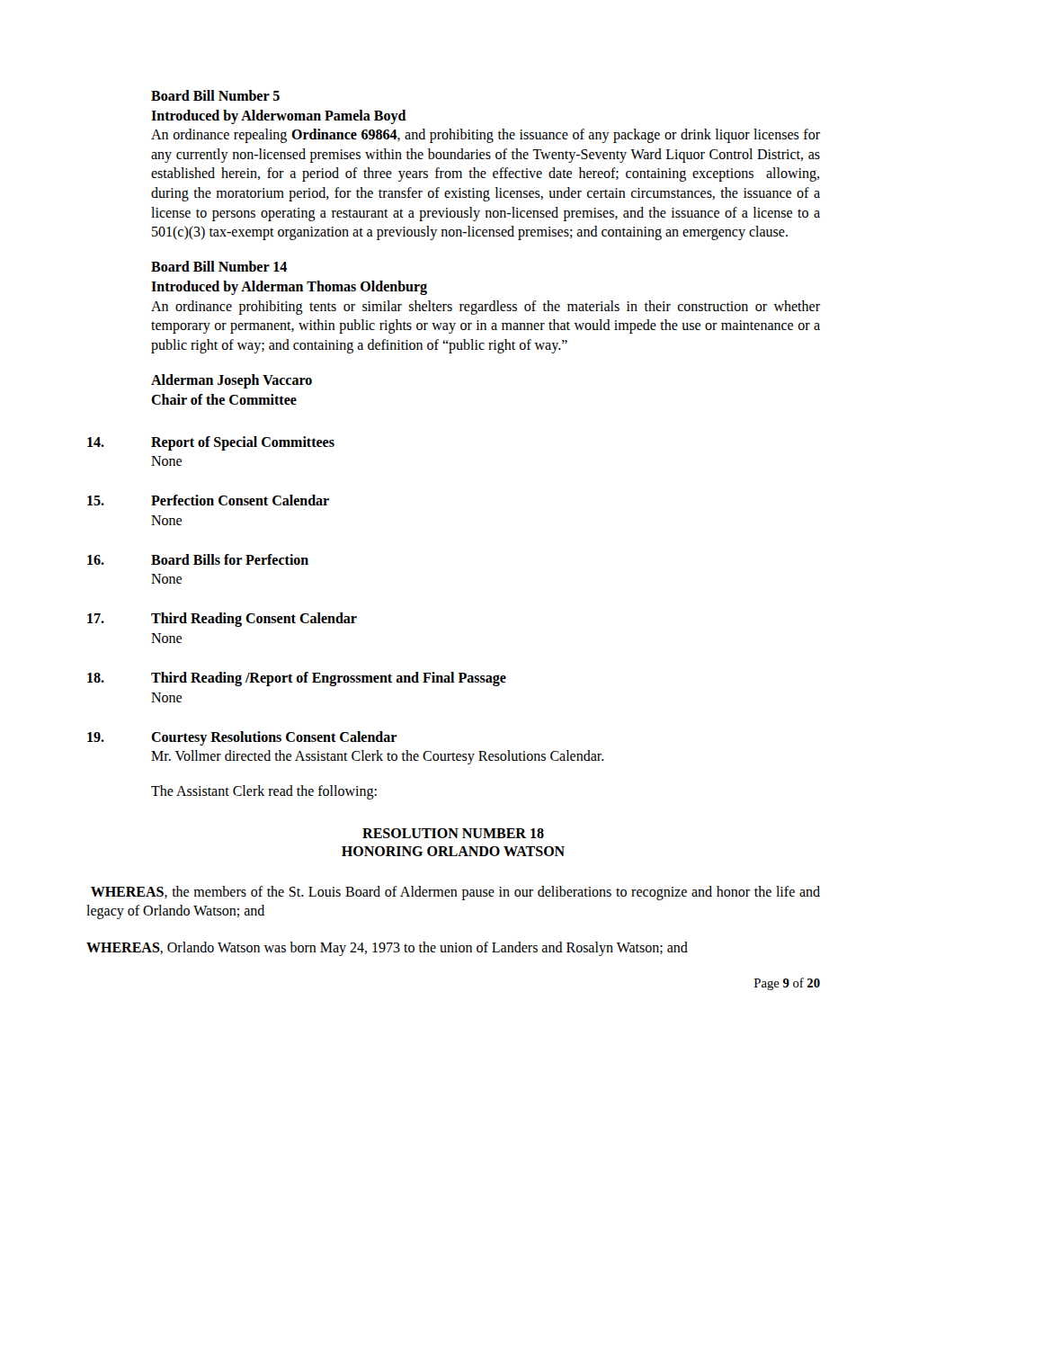Board Bill Number 5
Introduced by Alderwoman Pamela Boyd
An ordinance repealing Ordinance 69864, and prohibiting the issuance of any package or drink liquor licenses for any currently non-licensed premises within the boundaries of the Twenty-Seventy Ward Liquor Control District, as established herein, for a period of three years from the effective date hereof; containing exceptions allowing, during the moratorium period, for the transfer of existing licenses, under certain circumstances, the issuance of a license to persons operating a restaurant at a previously non-licensed premises, and the issuance of a license to a 501(c)(3) tax-exempt organization at a previously non-licensed premises; and containing an emergency clause.
Board Bill Number 14
Introduced by Alderman Thomas Oldenburg
An ordinance prohibiting tents or similar shelters regardless of the materials in their construction or whether temporary or permanent, within public rights or way or in a manner that would impede the use or maintenance or a public right of way; and containing a definition of “public right of way.”
Alderman Joseph Vaccaro
Chair of the Committee
14.
Report of Special Committees
None
15.
Perfection Consent Calendar
None
16.
Board Bills for Perfection
None
17.
Third Reading Consent Calendar
None
18.
Third Reading /Report of Engrossment and Final Passage
None
19.
Courtesy Resolutions Consent Calendar
Mr. Vollmer directed the Assistant Clerk to the Courtesy Resolutions Calendar.
The Assistant Clerk read the following:
RESOLUTION NUMBER 18
HONORING ORLANDO WATSON
WHEREAS, the members of the St. Louis Board of Aldermen pause in our deliberations to recognize and honor the life and legacy of Orlando Watson; and
WHEREAS, Orlando Watson was born May 24, 1973 to the union of Landers and Rosalyn Watson; and
Page 9 of 20